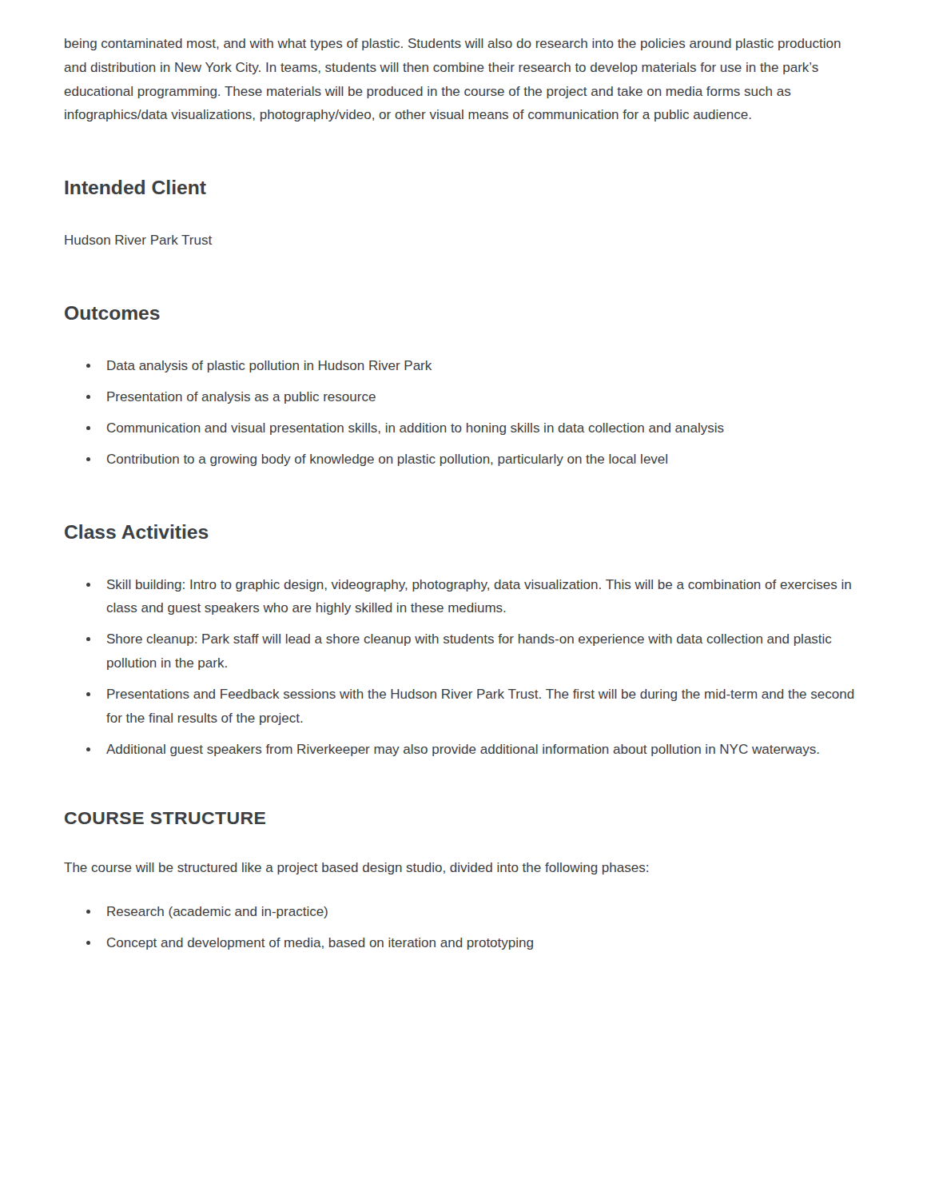being contaminated most, and with what types of plastic. Students will also do research into the policies around plastic production and distribution in New York City. In teams, students will then combine their research to develop materials for use in the park’s educational programming. These materials will be produced in the course of the project and take on media forms such as infographics/data visualizations, photography/video, or other visual means of communication for a public audience.
Intended Client
Hudson River Park Trust
Outcomes
Data analysis of plastic pollution in Hudson River Park
Presentation of analysis as a public resource
Communication and visual presentation skills, in addition to honing skills in data collection and analysis
Contribution to a growing body of knowledge on plastic pollution, particularly on the local level
Class Activities
Skill building: Intro to graphic design, videography, photography, data visualization. This will be a combination of exercises in class and guest speakers who are highly skilled in these mediums.
Shore cleanup: Park staff will lead a shore cleanup with students for hands-on experience with data collection and plastic pollution in the park.
Presentations and Feedback sessions with the Hudson River Park Trust. The first will be during the mid-term and the second for the final results of the project.
Additional guest speakers from Riverkeeper may also provide additional information about pollution in NYC waterways.
Course Structure
The course will be structured like a project based design studio, divided into the following phases:
Research (academic and in-practice)
Concept and development of media, based on iteration and prototyping